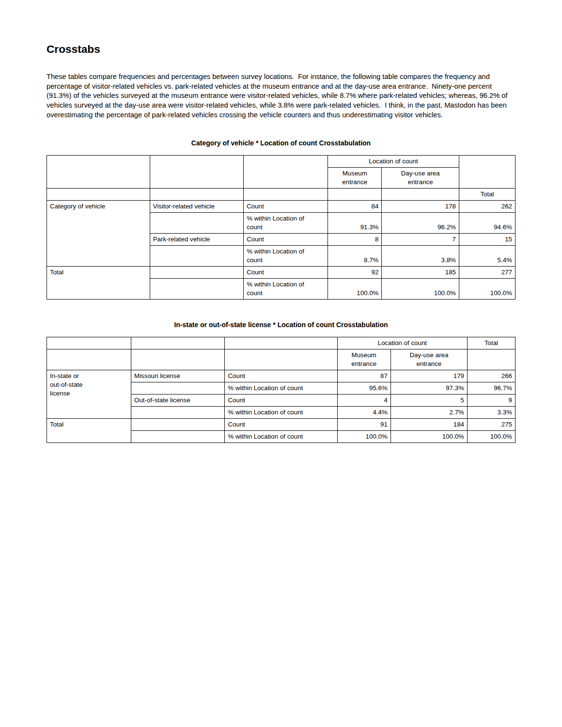Crosstabs
These tables compare frequencies and percentages between survey locations. For instance, the following table compares the frequency and percentage of visitor-related vehicles vs. park-related vehicles at the museum entrance and at the day-use area entrance. Ninety-one percent (91.3%) of the vehicles surveyed at the museum entrance were visitor-related vehicles, while 8.7% where park-related vehicles; whereas, 96.2% of vehicles surveyed at the day-use area were visitor-related vehicles, while 3.8% were park-related vehicles. I think, in the past, Mastodon has been overestimating the percentage of park-related vehicles crossing the vehicle counters and thus underestimating visitor vehicles.
Category of vehicle * Location of count Crosstabulation
| | | | Location of count | |
| Museum entrance | Day-use area entrance |
| | | | | | Total |
| Category of vehicle | Visitor-related vehicle | Count | 84 | 178 | 262 |
| | % within Location of count | 91.3% | 96.2% | 94.6% |
| Park-related vehicle | Count | 8 | 7 | 15 |
| | % within Location of count | 8.7% | 3.8% | 5.4% |
| Total | | Count | 92 | 185 | 277 |
| | % within Location of count | 100.0% | 100.0% | 100.0% |
In-state or out-of-state license * Location of count Crosstabulation
| | | | Location of count | Total |
| | | | Museum entrance | Day-use area entrance | |
| In-state or out-of-state license | Missouri license | Count | 87 | 179 | 266 |
| | % within Location of count | 95.6% | 97.3% | 96.7% |
| Out-of-state license | Count | 4 | 5 | 9 |
| | % within Location of count | 4.4% | 2.7% | 3.3% |
| Total | | Count | 91 | 184 | 275 |
| | % within Location of count | 100.0% | 100.0% | 100.0% |